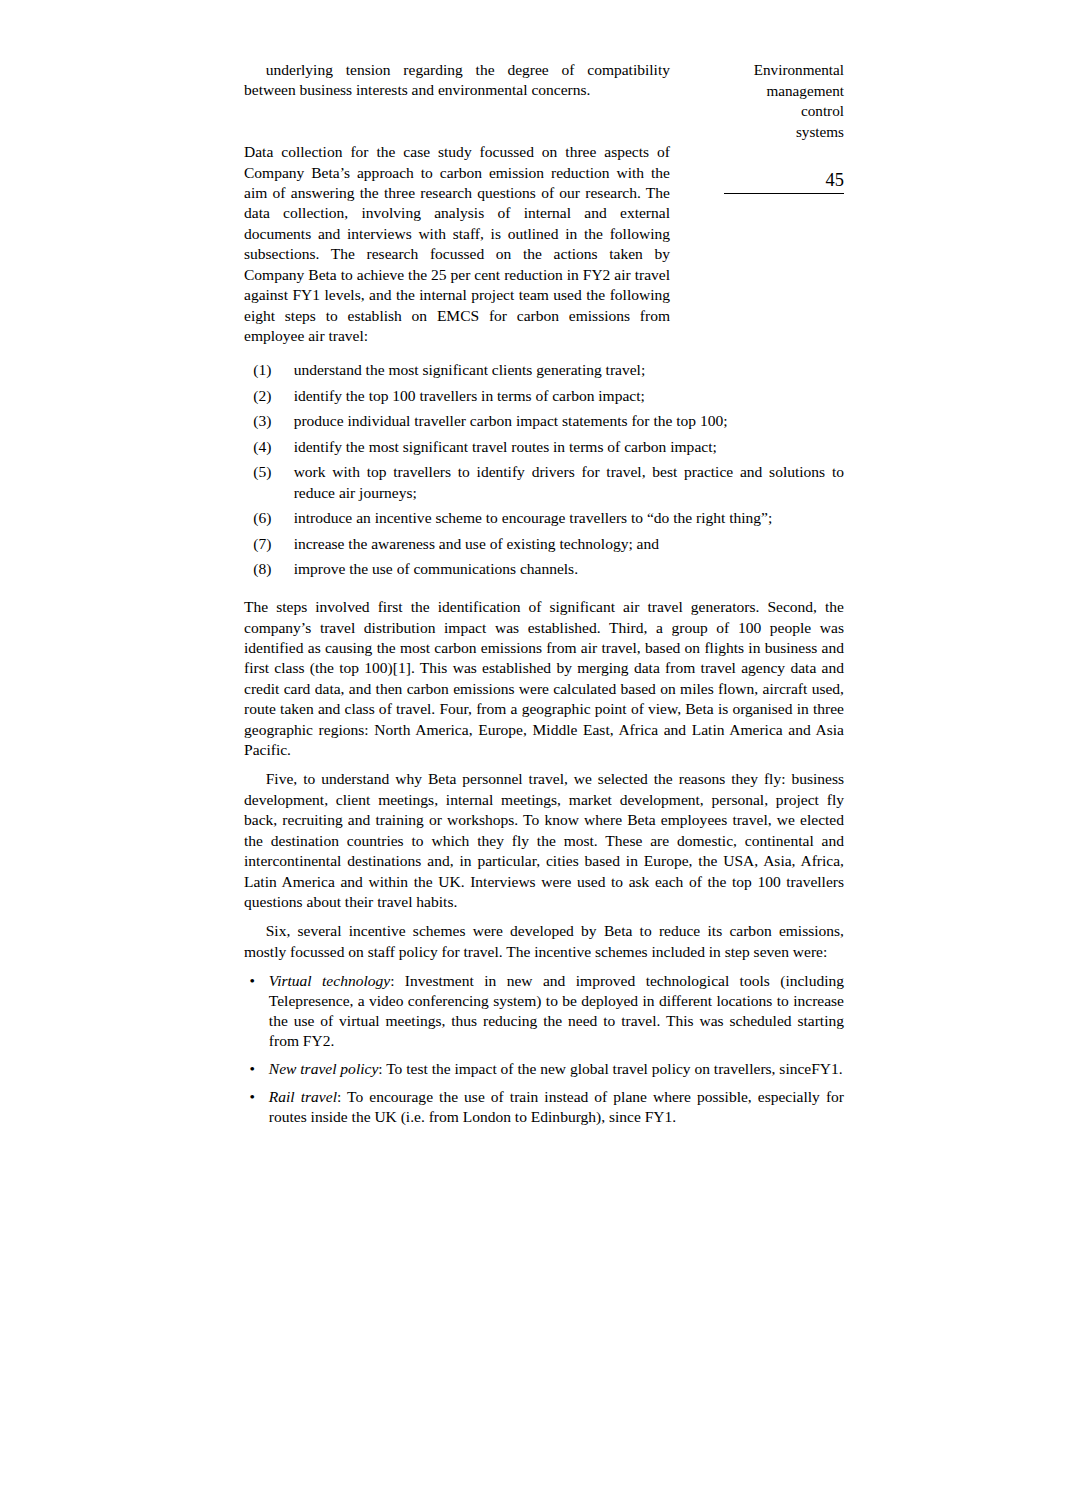underlying tension regarding the degree of compatibility between business interests and environmental concerns.
Environmental management control systems
Data collection for the case study focussed on three aspects of Company Beta’s approach to carbon emission reduction with the aim of answering the three research questions of our research. The data collection, involving analysis of internal and external documents and interviews with staff, is outlined in the following subsections. The research focussed on the actions taken by Company Beta to achieve the 25 per cent reduction in FY2 air travel against FY1 levels, and the internal project team used the following eight steps to establish on EMCS for carbon emissions from employee air travel:
45
understand the most significant clients generating travel;
identify the top 100 travellers in terms of carbon impact;
produce individual traveller carbon impact statements for the top 100;
identify the most significant travel routes in terms of carbon impact;
work with top travellers to identify drivers for travel, best practice and solutions to reduce air journeys;
introduce an incentive scheme to encourage travellers to “do the right thing”;
increase the awareness and use of existing technology; and
improve the use of communications channels.
The steps involved first the identification of significant air travel generators. Second, the company’s travel distribution impact was established. Third, a group of 100 people was identified as causing the most carbon emissions from air travel, based on flights in business and first class (the top 100)[1]. This was established by merging data from travel agency data and credit card data, and then carbon emissions were calculated based on miles flown, aircraft used, route taken and class of travel. Four, from a geographic point of view, Beta is organised in three geographic regions: North America, Europe, Middle East, Africa and Latin America and Asia Pacific.
Five, to understand why Beta personnel travel, we selected the reasons they fly: business development, client meetings, internal meetings, market development, personal, project fly back, recruiting and training or workshops. To know where Beta employees travel, we elected the destination countries to which they fly the most. These are domestic, continental and intercontinental destinations and, in particular, cities based in Europe, the USA, Asia, Africa, Latin America and within the UK. Interviews were used to ask each of the top 100 travellers questions about their travel habits.
Six, several incentive schemes were developed by Beta to reduce its carbon emissions, mostly focussed on staff policy for travel. The incentive schemes included in step seven were:
Virtual technology: Investment in new and improved technological tools (including Telepresence, a video conferencing system) to be deployed in different locations to increase the use of virtual meetings, thus reducing the need to travel. This was scheduled starting from FY2.
New travel policy: To test the impact of the new global travel policy on travellers, sinceFY1.
Rail travel: To encourage the use of train instead of plane where possible, especially for routes inside the UK (i.e. from London to Edinburgh), since FY1.